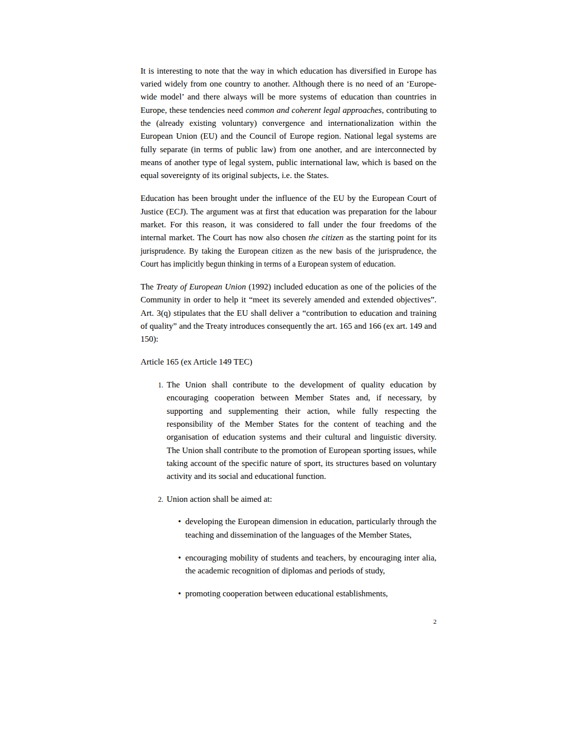It is interesting to note that the way in which education has diversified in Europe has varied widely from one country to another. Although there is no need of an ‘Europe-wide model’ and there always will be more systems of education than countries in Europe, these tendencies need common and coherent legal approaches, contributing to the (already existing voluntary) convergence and internationalization within the European Union (EU) and the Council of Europe region. National legal systems are fully separate (in terms of public law) from one another, and are interconnected by means of another type of legal system, public international law, which is based on the equal sovereignty of its original subjects, i.e. the States.
Education has been brought under the influence of the EU by the European Court of Justice (ECJ). The argument was at first that education was preparation for the labour market. For this reason, it was considered to fall under the four freedoms of the internal market. The Court has now also chosen the citizen as the starting point for its jurisprudence. By taking the European citizen as the new basis of the jurisprudence, the Court has implicitly begun thinking in terms of a European system of education.
The Treaty of European Union (1992) included education as one of the policies of the Community in order to help it “meet its severely amended and extended objectives”. Art. 3(q) stipulates that the EU shall deliver a “contribution to education and training of quality” and the Treaty introduces consequently the art. 165 and 166 (ex art. 149 and 150):
Article 165 (ex Article 149 TEC)
The Union shall contribute to the development of quality education by encouraging cooperation between Member States and, if necessary, by supporting and supplementing their action, while fully respecting the responsibility of the Member States for the content of teaching and the organisation of education systems and their cultural and linguistic diversity. The Union shall contribute to the promotion of European sporting issues, while taking account of the specific nature of sport, its structures based on voluntary activity and its social and educational function.
Union action shall be aimed at:
developing the European dimension in education, particularly through the teaching and dissemination of the languages of the Member States,
encouraging mobility of students and teachers, by encouraging inter alia, the academic recognition of diplomas and periods of study,
promoting cooperation between educational establishments,
2